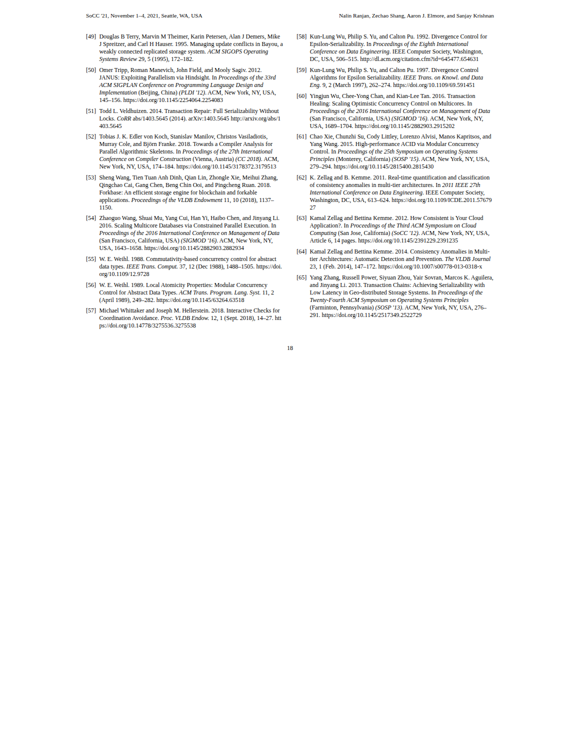SoCC '21, November 1–4, 2021, Seattle, WA, USA
Nalin Ranjan, Zechao Shang, Aaron J. Elmore, and Sanjay Krishnan
Douglas B Terry, Marvin M Theimer, Karin Petersen, Alan J Demers, Mike J Spreitzer, and Carl H Hauser. 1995. Managing update conflicts in Bayou, a weakly connected replicated storage system. ACM SIGOPS Operating Systems Review 29, 5 (1995), 172–182.
Omer Tripp, Roman Manevich, John Field, and Mooly Sagiv. 2012. JANUS: Exploiting Parallelism via Hindsight. In Proceedings of the 33rd ACM SIGPLAN Conference on Programming Language Design and Implementation (Beijing, China) (PLDI '12). ACM, New York, NY, USA, 145–156. https://doi.org/10.1145/2254064.2254083
Todd L. Veldhuizen. 2014. Transaction Repair: Full Serializability Without Locks. CoRR abs/1403.5645 (2014). arXiv:1403.5645 http://arxiv.org/abs/1403.5645
Tobias J. K. Edler von Koch, Stanislav Manilov, Christos Vasiladiotis, Murray Cole, and Björn Franke. 2018. Towards a Compiler Analysis for Parallel Algorithmic Skeletons. In Proceedings of the 27th International Conference on Compiler Construction (Vienna, Austria) (CC 2018). ACM, New York, NY, USA, 174–184. https://doi.org/10.1145/3178372.3179513
Sheng Wang, Tien Tuan Anh Dinh, Qian Lin, Zhongle Xie, Meihui Zhang, Qingchao Cai, Gang Chen, Beng Chin Ooi, and Pingcheng Ruan. 2018. Forkbase: An efficient storage engine for blockchain and forkable applications. Proceedings of the VLDB Endowment 11, 10 (2018), 1137–1150.
Zhaoguo Wang, Shuai Mu, Yang Cui, Han Yi, Haibo Chen, and Jinyang Li. 2016. Scaling Multicore Databases via Constrained Parallel Execution. In Proceedings of the 2016 International Conference on Management of Data (San Francisco, California, USA) (SIGMOD '16). ACM, New York, NY, USA, 1643–1658. https://doi.org/10.1145/2882903.2882934
W. E. Weihl. 1988. Commutativity-based concurrency control for abstract data types. IEEE Trans. Comput. 37, 12 (Dec 1988), 1488–1505. https://doi.org/10.1109/12.9728
W. E. Weihl. 1989. Local Atomicity Properties: Modular Concurrency Control for Abstract Data Types. ACM Trans. Program. Lang. Syst. 11, 2 (April 1989), 249–282. https://doi.org/10.1145/63264.63518
Michael Whittaker and Joseph M. Hellerstein. 2018. Interactive Checks for Coordination Avoidance. Proc. VLDB Endow. 12, 1 (Sept. 2018), 14–27. https://doi.org/10.14778/3275536.3275538
Kun-Lung Wu, Philip S. Yu, and Calton Pu. 1992. Divergence Control for Epsilon-Serializability. In Proceedings of the Eighth International Conference on Data Engineering. IEEE Computer Society, Washington, DC, USA, 506–515. http://dl.acm.org/citation.cfm?id=645477.654631
Kun-Lung Wu, Philip S. Yu, and Calton Pu. 1997. Divergence Control Algorithms for Epsilon Serializability. IEEE Trans. on Knowl. and Data Eng. 9, 2 (March 1997), 262–274. https://doi.org/10.1109/69.591451
Yingjun Wu, Chee-Yong Chan, and Kian-Lee Tan. 2016. Transaction Healing: Scaling Optimistic Concurrency Control on Multicores. In Proceedings of the 2016 International Conference on Management of Data (San Francisco, California, USA) (SIGMOD '16). ACM, New York, NY, USA, 1689–1704. https://doi.org/10.1145/2882903.2915202
Chao Xie, Chunzhi Su, Cody Littley, Lorenzo Alvisi, Manos Kapritsos, and Yang Wang. 2015. High-performance ACID via Modular Concurrency Control. In Proceedings of the 25th Symposium on Operating Systems Principles (Monterey, California) (SOSP '15). ACM, New York, NY, USA, 279–294. https://doi.org/10.1145/2815400.2815430
K. Zellag and B. Kemme. 2011. Real-time quantification and classification of consistency anomalies in multi-tier architectures. In 2011 IEEE 27th International Conference on Data Engineering. IEEE Computer Society, Washington, DC, USA, 613–624. https://doi.org/10.1109/ICDE.2011.5767927
Kamal Zellag and Bettina Kemme. 2012. How Consistent is Your Cloud Application?. In Proceedings of the Third ACM Symposium on Cloud Computing (San Jose, California) (SoCC '12). ACM, New York, NY, USA, Article 6, 14 pages. https://doi.org/10.1145/2391229.2391235
Kamal Zellag and Bettina Kemme. 2014. Consistency Anomalies in Multi-tier Architectures: Automatic Detection and Prevention. The VLDB Journal 23, 1 (Feb. 2014), 147–172. https://doi.org/10.1007/s00778-013-0318-x
Yang Zhang, Russell Power, Siyuan Zhou, Yair Sovran, Marcos K. Aguilera, and Jinyang Li. 2013. Transaction Chains: Achieving Serializability with Low Latency in Geo-distributed Storage Systems. In Proceedings of the Twenty-Fourth ACM Symposium on Operating Systems Principles (Farminton, Pennsylvania) (SOSP '13). ACM, New York, NY, USA, 276–291. https://doi.org/10.1145/2517349.2522729
18